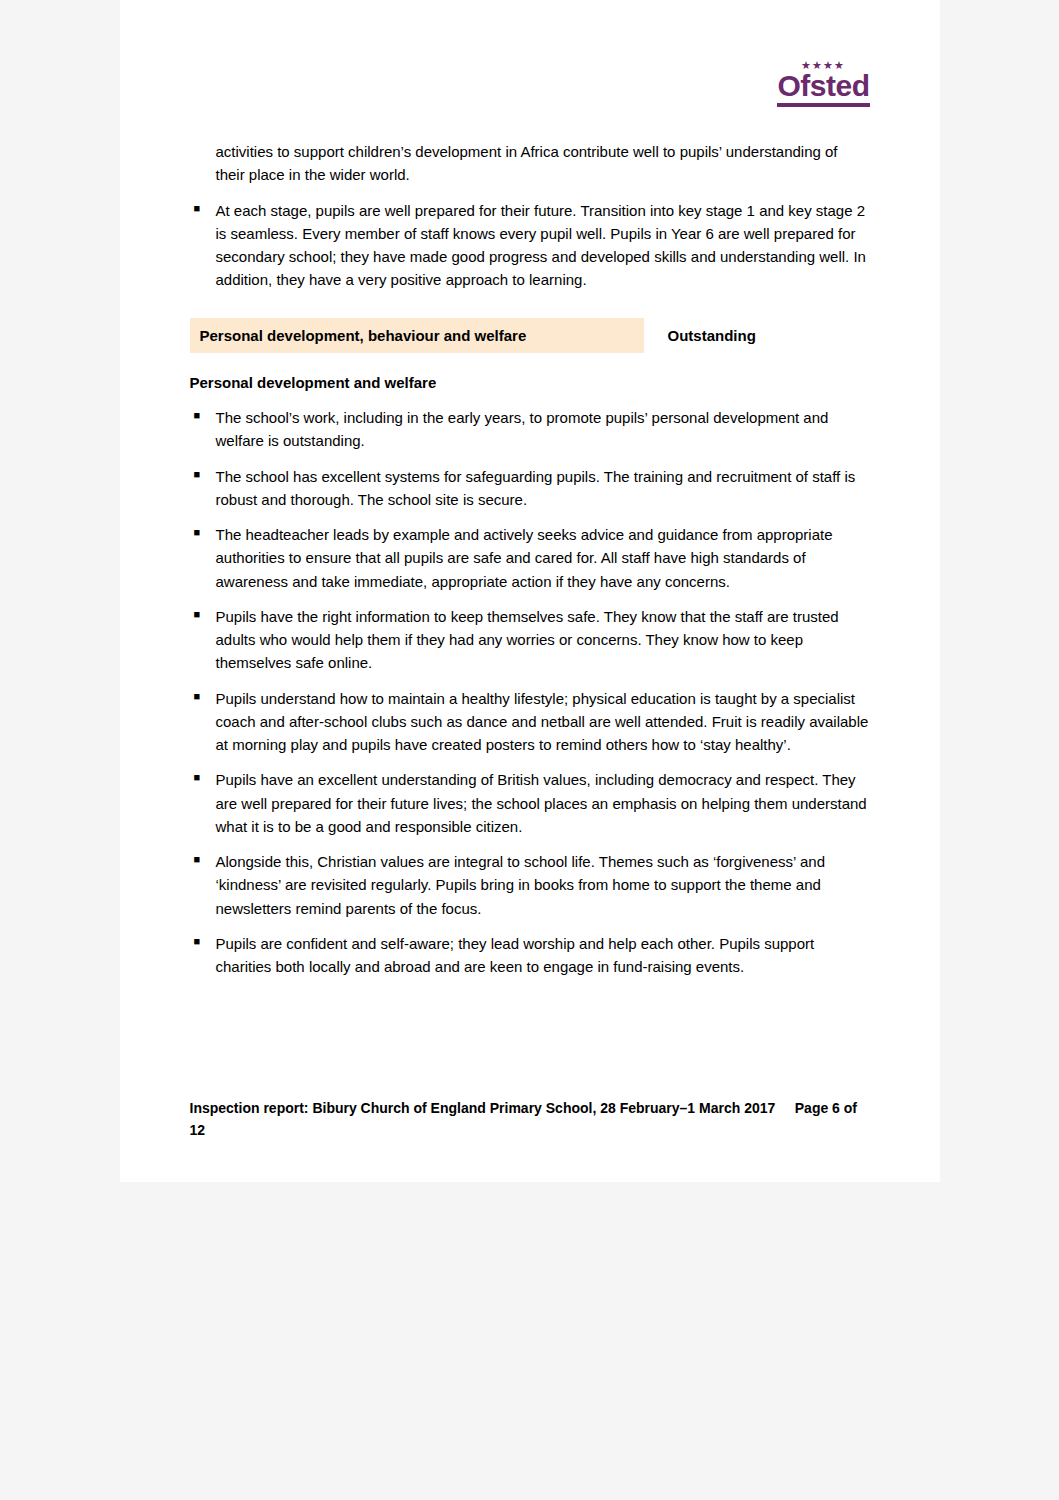★★★★
Ofsted
activities to support children’s development in Africa contribute well to pupils’ understanding of their place in the wider world.
At each stage, pupils are well prepared for their future. Transition into key stage 1 and key stage 2 is seamless. Every member of staff knows every pupil well. Pupils in Year 6 are well prepared for secondary school; they have made good progress and developed skills and understanding well. In addition, they have a very positive approach to learning.
Personal development, behaviour and welfare
Outstanding
Personal development and welfare
The school’s work, including in the early years, to promote pupils’ personal development and welfare is outstanding.
The school has excellent systems for safeguarding pupils. The training and recruitment of staff is robust and thorough. The school site is secure.
The headteacher leads by example and actively seeks advice and guidance from appropriate authorities to ensure that all pupils are safe and cared for. All staff have high standards of awareness and take immediate, appropriate action if they have any concerns.
Pupils have the right information to keep themselves safe. They know that the staff are trusted adults who would help them if they had any worries or concerns. They know how to keep themselves safe online.
Pupils understand how to maintain a healthy lifestyle; physical education is taught by a specialist coach and after-school clubs such as dance and netball are well attended. Fruit is readily available at morning play and pupils have created posters to remind others how to ‘stay healthy’.
Pupils have an excellent understanding of British values, including democracy and respect. They are well prepared for their future lives; the school places an emphasis on helping them understand what it is to be a good and responsible citizen.
Alongside this, Christian values are integral to school life. Themes such as ‘forgiveness’ and ‘kindness’ are revisited regularly. Pupils bring in books from home to support the theme and newsletters remind parents of the focus.
Pupils are confident and self-aware; they lead worship and help each other. Pupils support charities both locally and abroad and are keen to engage in fund-raising events.
Inspection report: Bibury Church of England Primary School, 28 February–1 March 2017 Page 6 of 12